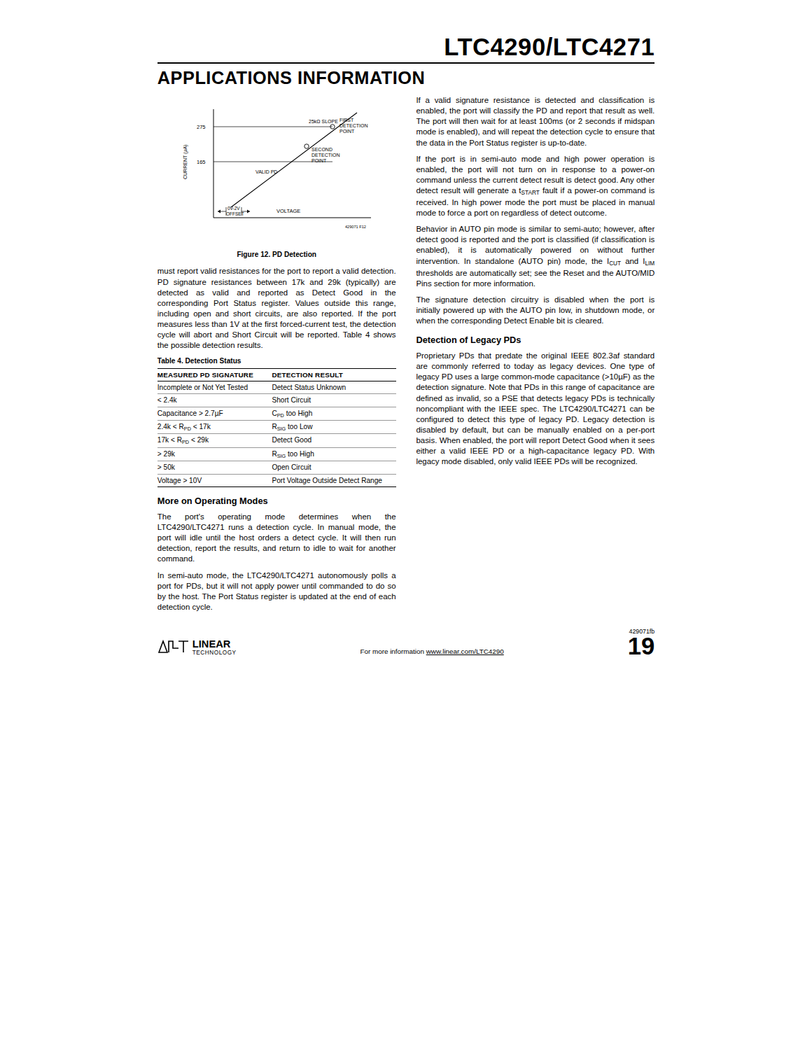LTC4290/LTC4271
Applications Information
CURRENT (µA) 275 165 25kΩ SLOPE FIRST DETECTION POINT SECOND DETECTION POINT VALID PD 0V-2V OFFSET VOLTAGE 429071 F12
Figure 12. PD Detection
must report valid resistances for the port to report a valid detection. PD signature resistances between 17k and 29k (typically) are detected as valid and reported as Detect Good in the corresponding Port Status register. Values outside this range, including open and short circuits, are also reported. If the port measures less than 1V at the first forced-current test, the detection cycle will abort and Short Circuit will be reported. Table 4 shows the possible detection results.
Table 4. Detection Status
| MEASURED PD SIGNATURE | DETECTION RESULT |
| --- | --- |
| Incomplete or Not Yet Tested | Detect Status Unknown |
| < 2.4k | Short Circuit |
| Capacitance > 2.7µF | C PD too High |
| 2.4k < R PD < 17k | R SIG too Low |
| 17k < R PD < 29k | Detect Good |
| > 29k | R SIG too High |
| > 50k | Open Circuit |
| Voltage > 10V | Port Voltage Outside Detect Range |
More on Operating Modes
The port's operating mode determines when the LTC4290/LTC4271 runs a detection cycle. In manual mode, the port will idle until the host orders a detect cycle. It will then run detection, report the results, and return to idle to wait for another command.
In semi-auto mode, the LTC4290/LTC4271 autonomously polls a port for PDs, but it will not apply power until commanded to do so by the host. The Port Status register is updated at the end of each detection cycle.
If a valid signature resistance is detected and classification is enabled, the port will classify the PD and report that result as well. The port will then wait for at least 100ms (or 2 seconds if midspan mode is enabled), and will repeat the detection cycle to ensure that the data in the Port Status register is up-to-date.
If the port is in semi-auto mode and high power operation is enabled, the port will not turn on in response to a power-on command unless the current detect result is detect good. Any other detect result will generate a tSTART fault if a power-on command is received. In high power mode the port must be placed in manual mode to force a port on regardless of detect outcome.
Behavior in AUTO pin mode is similar to semi-auto; however, after detect good is reported and the port is classified (if classification is enabled), it is automatically powered on without further intervention. In standalone (AUTO pin) mode, the ICUT and ILIM thresholds are automatically set; see the Reset and the AUTO/MID Pins section for more information.
The signature detection circuitry is disabled when the port is initially powered up with the AUTO pin low, in shutdown mode, or when the corresponding Detect Enable bit is cleared.
Detection of Legacy PDs
Proprietary PDs that predate the original IEEE 802.3af standard are commonly referred to today as legacy devices. One type of legacy PD uses a large common-mode capacitance (>10µF) as the detection signature. Note that PDs in this range of capacitance are defined as invalid, so a PSE that detects legacy PDs is technically noncompliant with the IEEE spec. The LTC4290/LTC4271 can be configured to detect this type of legacy PD. Legacy detection is disabled by default, but can be manually enabled on a per-port basis. When enabled, the port will report Detect Good when it sees either a valid IEEE PD or a high-capacitance legacy PD. With legacy mode disabled, only valid IEEE PDs will be recognized.
429071fb
LINEAR
TECHNOLOGY
For more information www.linear.com/LTC4290
19